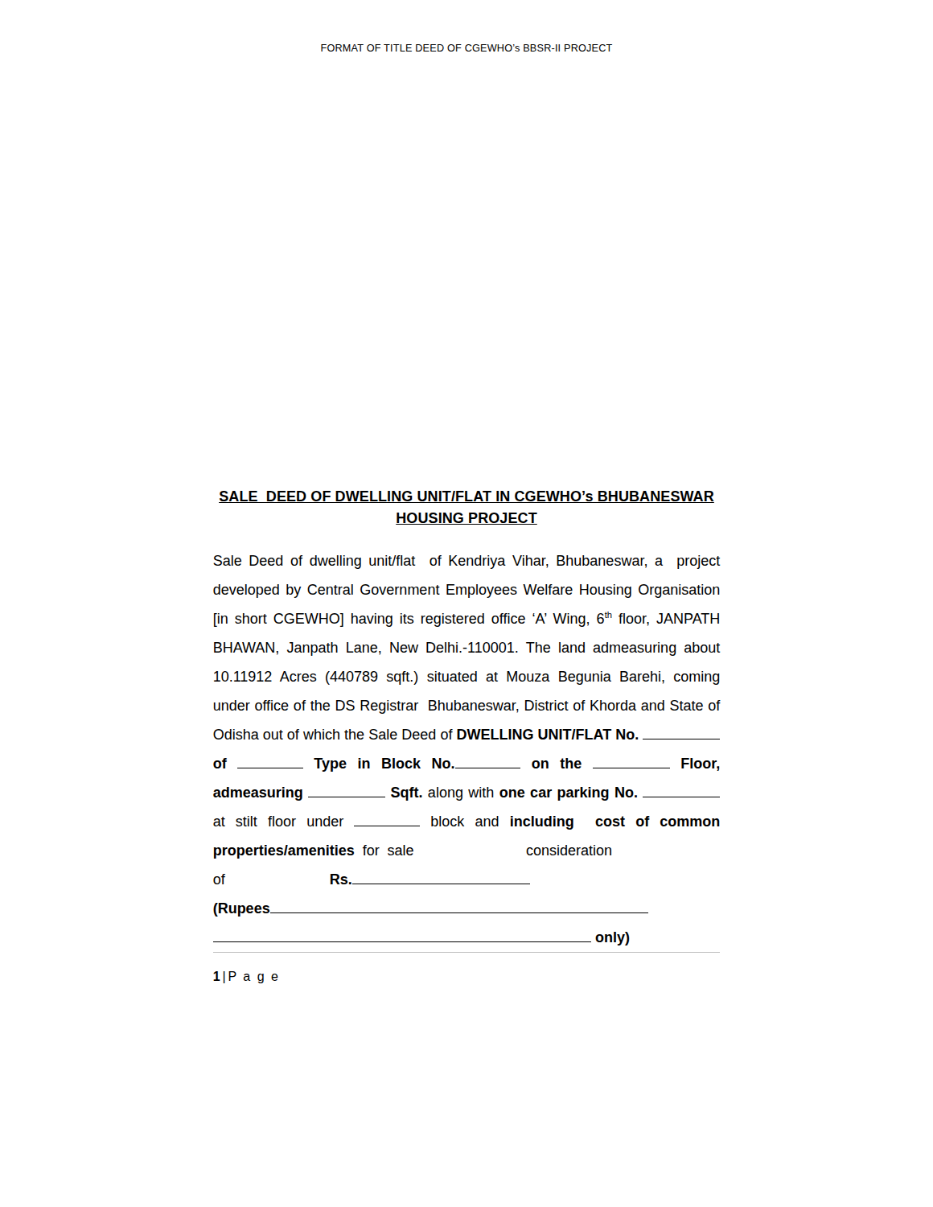FORMAT OF TITLE DEED OF CGEWHO’s BBSR-II PROJECT
SALE DEED OF DWELLING UNIT/FLAT IN CGEWHO’s BHUBANESWAR HOUSING PROJECT
Sale Deed of dwelling unit/flat of Kendriya Vihar, Bhubaneswar, a project developed by Central Government Employees Welfare Housing Organisation [in short CGEWHO] having its registered office ‘A’ Wing, 6th floor, JANPATH BHAWAN, Janpath Lane, New Delhi.-110001. The land admeasuring about 10.11912 Acres (440789 sqft.) situated at Mouza Begunia Barehi, coming under office of the DS Registrar Bhubaneswar, District of Khorda and State of Odisha out of which the Sale Deed of DWELLING UNIT/FLAT No. of Type in Block No. on the Floor, admeasuring Sqft. along with one car parking No. at stilt floor under block and including cost of common properties/amenities for sale consideration of Rs.
(Rupees
only)
1|P a g e